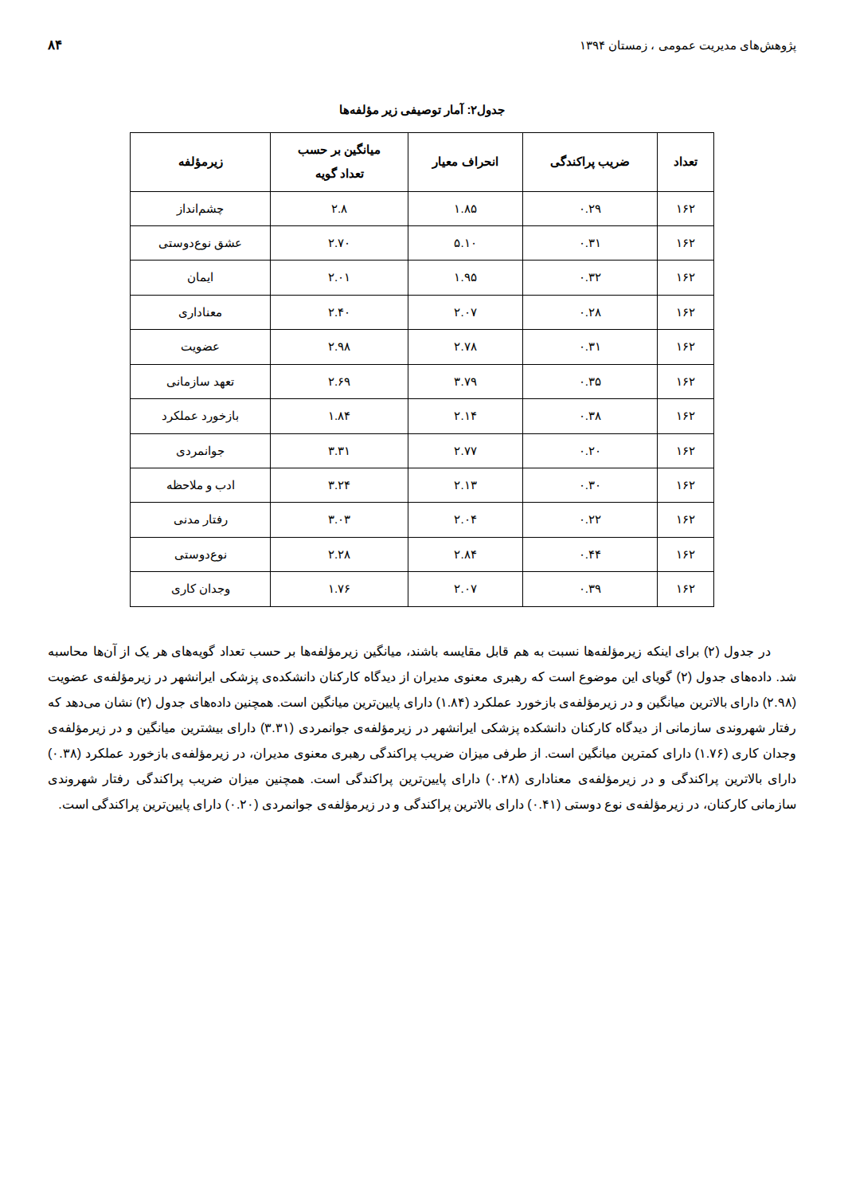پژوهش‌های مدیریت عمومی ، زمستان ۱۳۹۴ ۸۴
جدول۲: آمار توصیفی زیر مؤلفه‌ها
| تعداد | ضریب پراکندگی | انحراف معیار | میانگین بر حسب تعداد گویه | زیرمؤلفه |
| --- | --- | --- | --- | --- |
| ۱۶۲ | ۰.۲۹ | ۱.۸۵ | ۲.۸ | چشم‌انداز |
| ۱۶۲ | ۰.۳۱ | ۵.۱۰ | ۲.۷۰ | عشق نوع‌دوستی |
| ۱۶۲ | ۰.۳۲ | ۱.۹۵ | ۲.۰۱ | ایمان |
| ۱۶۲ | ۰.۲۸ | ۲.۰۷ | ۲.۴۰ | معناداری |
| ۱۶۲ | ۰.۳۱ | ۲.۷۸ | ۲.۹۸ | عضویت |
| ۱۶۲ | ۰.۳۵ | ۳.۷۹ | ۲.۶۹ | تعهد سازمانی |
| ۱۶۲ | ۰.۳۸ | ۲.۱۴ | ۱.۸۴ | بازخورد عملکرد |
| ۱۶۲ | ۰.۲۰ | ۲.۷۷ | ۳.۳۱ | جوانمردی |
| ۱۶۲ | ۰.۳۰ | ۲.۱۳ | ۳.۲۴ | ادب و ملاحظه |
| ۱۶۲ | ۰.۲۲ | ۲.۰۴ | ۳.۰۳ | رفتار مدنی |
| ۱۶۲ | ۰.۴۴ | ۲.۸۴ | ۲.۲۸ | نوع‌دوستی |
| ۱۶۲ | ۰.۳۹ | ۲.۰۷ | ۱.۷۶ | وجدان کاری |
در جدول (۲) برای اینکه زیرمؤلفه‌ها نسبت به هم قابل مقایسه باشند، میانگین زیرمؤلفه‌ها بر حسب تعداد گویه‌های هر یک از آن‌ها محاسبه شد. داده‌های جدول (۲) گویای این موضوع است که رهبری معنوی مدیران از دیدگاه کارکنان دانشکده‌ی پزشکی ایرانشهر در زیرمؤلفه‌ی عضویت (۲.۹۸) دارای بالاترین میانگین و در زیرمؤلفه‌ی بازخورد عملکرد (۱.۸۴) دارای پایین‌ترین میانگین است. همچنین داده‌های جدول (۲) نشان می‌دهد که رفتار شهروندی سازمانی از دیدگاه کارکنان دانشکده پزشکی ایرانشهر در زیرمؤلفه‌ی جوانمردی (۳.۳۱) دارای بیشترین میانگین و در زیرمؤلفه‌ی وجدان کاری (۱.۷۶) دارای کمترین میانگین است. از طرفی میزان ضریب پراکندگی رهبری معنوی مدیران، در زیرمؤلفه‌ی بازخورد عملکرد (۰.۳۸) دارای بالاترین پراکندگی و در زیرمؤلفه‌ی معناداری (۰.۲۸) دارای پایین‌ترین پراکندگی است. همچنین میزان ضریب پراکندگی رفتار شهروندی سازمانی کارکنان، در زیرمؤلفه‌ی نوع دوستی (۰.۴۱) دارای بالاترین پراکندگی و در زیرمؤلفه‌ی جوانمردی (۰.۲۰) دارای پایین‌ترین پراکندگی است.